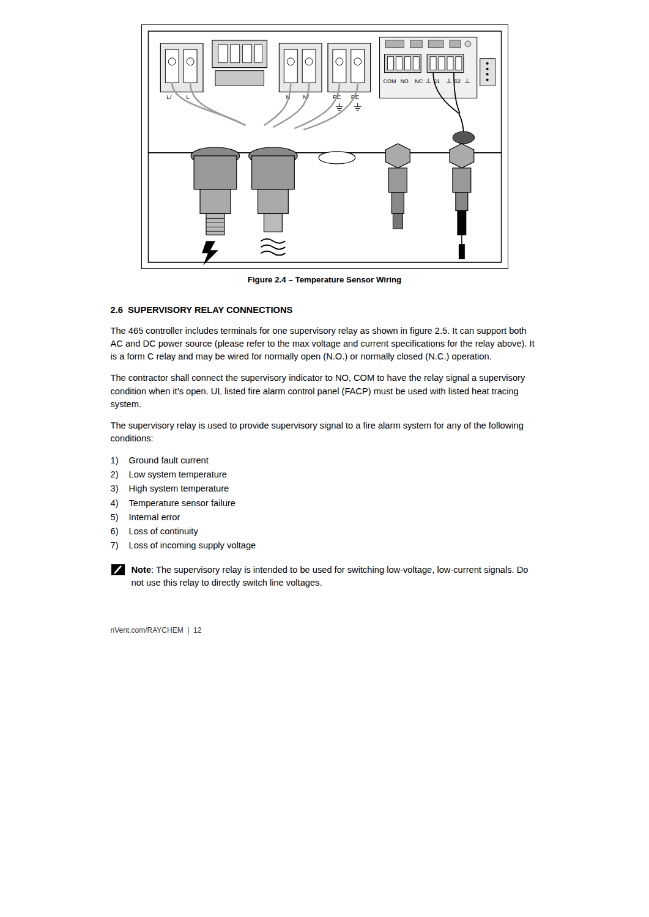L/ L N N/ PE PE COM NO NC S1 S2
Figure 2.4 – Temperature Sensor Wiring
2.6 SUPERVISORY RELAY CONNECTIONS
The 465 controller includes terminals for one supervisory relay as shown in figure 2.5. It can support both AC and DC power source (please refer to the max voltage and current specifications for the relay above). It is a form C relay and may be wired for normally open (N.O.) or normally closed (N.C.) operation.
The contractor shall connect the supervisory indicator to NO, COM to have the relay signal a supervisory condition when it’s open. UL listed fire alarm control panel (FACP) must be used with listed heat tracing system.
The supervisory relay is used to provide supervisory signal to a fire alarm system for any of the following conditions:
1) Ground fault current
2) Low system temperature
3) High system temperature
4) Temperature sensor failure
5) Internal error
6) Loss of continuity
7) Loss of incoming supply voltage
Note: The supervisory relay is intended to be used for switching low-voltage, low-current signals. Do not use this relay to directly switch line voltages.
nVent.com/RAYCHEM | 12